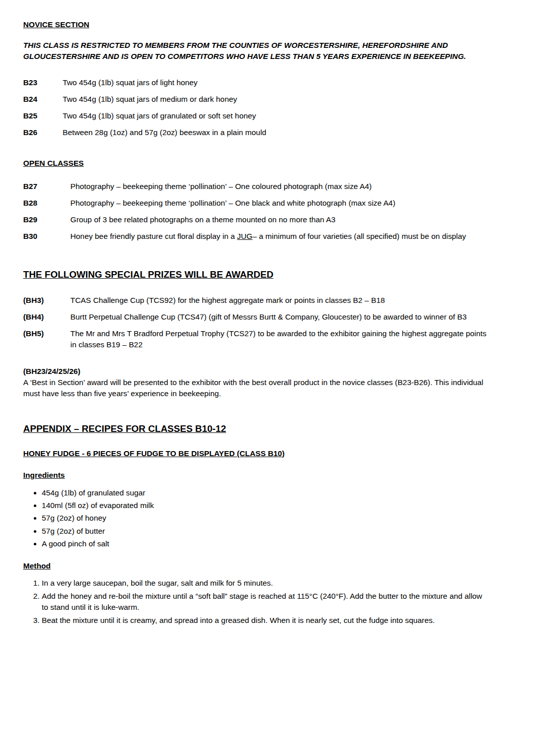NOVICE SECTION
THIS CLASS IS RESTRICTED TO MEMBERS FROM THE COUNTIES OF WORCESTERSHIRE, HEREFORDSHIRE AND GLOUCESTERSHIRE AND IS OPEN TO COMPETITORS WHO HAVE LESS THAN 5 YEARS EXPERIENCE IN BEEKEEPING.
| B23 | Two 454g (1lb) squat jars of light honey |
| B24 | Two 454g (1lb) squat jars of medium or dark honey |
| B25 | Two 454g (1lb) squat jars of granulated or soft set honey |
| B26 | Between 28g (1oz) and 57g (2oz) beeswax in a plain mould |
OPEN CLASSES
| B27 | Photography – beekeeping theme ‘pollination’ – One coloured photograph (max size A4) |
| B28 | Photography – beekeeping theme ‘pollination’ – One black and white photograph (max size A4) |
| B29 | Group of 3 bee related photographs on a theme mounted on no more than A3 |
| B30 | Honey bee friendly pasture cut floral display in a JUG – a minimum of four varieties (all specified) must be on display |
THE FOLLOWING SPECIAL PRIZES WILL BE AWARDED
| (BH3) | TCAS Challenge Cup (TCS92) for the highest aggregate mark or points in classes B2 – B18 |
| (BH4) | Burtt Perpetual Challenge Cup (TCS47) (gift of Messrs Burtt & Company, Gloucester) to be awarded to winner of B3 |
| (BH5) | The Mr and Mrs T Bradford Perpetual Trophy (TCS27) to be awarded to the exhibitor gaining the highest aggregate points in classes B19 – B22 |
(BH23/24/25/26)
A ‘Best in Section’ award will be presented to the exhibitor with the best overall product in the novice classes (B23-B26). This individual must have less than five years’ experience in beekeeping.
APPENDIX – RECIPES FOR CLASSES B10-12
HONEY FUDGE - 6 PIECES OF FUDGE TO BE DISPLAYED (CLASS B10)
Ingredients
454g (1lb) of granulated sugar
140ml (5fl oz) of evaporated milk
57g (2oz) of honey
57g (2oz) of butter
A good pinch of salt
Method
In a very large saucepan, boil the sugar, salt and milk for 5 minutes.
Add the honey and re-boil the mixture until a “soft ball” stage is reached at 115°C (240°F). Add the butter to the mixture and allow to stand until it is luke-warm.
Beat the mixture until it is creamy, and spread into a greased dish. When it is nearly set, cut the fudge into squares.